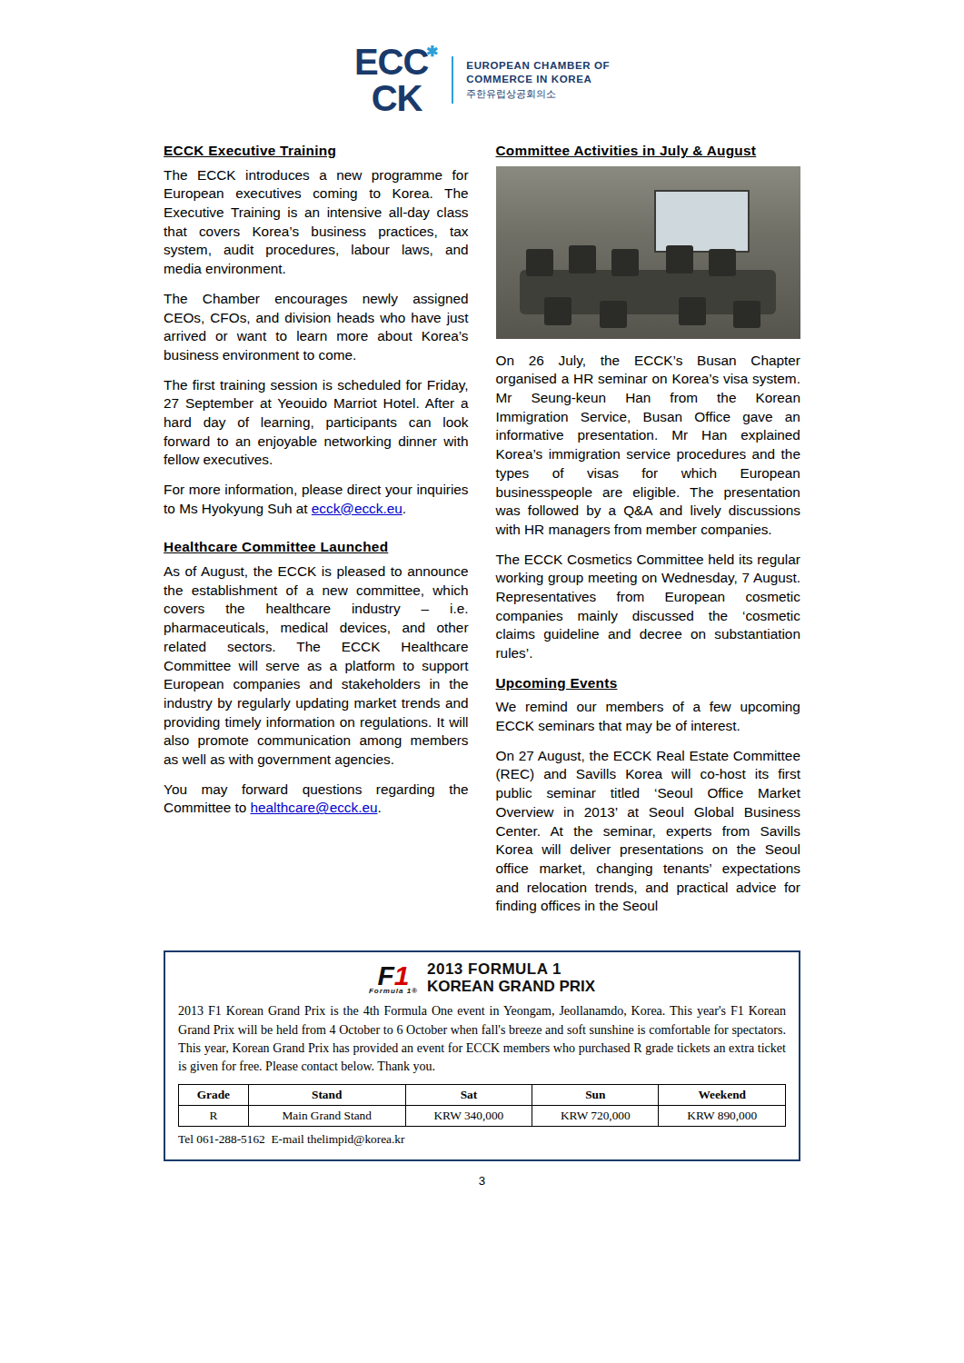ECC✱
CK
EUROPEAN CHAMBER OF
COMMERCE IN KOREA
주한유럽상공회의소
ECCK Executive Training
The ECCK introduces a new programme for European executives coming to Korea. The Executive Training is an intensive all-day class that covers Korea’s business practices, tax system, audit procedures, labour laws, and media environment.
The Chamber encourages newly assigned CEOs, CFOs, and division heads who have just arrived or want to learn more about Korea’s business environment to come.
The first training session is scheduled for Friday, 27 September at Yeouido Marriot Hotel. After a hard day of learning, participants can look forward to an enjoyable networking dinner with fellow executives.
For more information, please direct your inquiries to Ms Hyokyung Suh at ecck@ecck.eu.
Healthcare Committee Launched
As of August, the ECCK is pleased to announce the establishment of a new committee, which covers the healthcare industry – i.e. pharmaceuticals, medical devices, and other related sectors. The ECCK Healthcare Committee will serve as a platform to support European companies and stakeholders in the industry by regularly updating market trends and providing timely information on regulations. It will also promote communication among members as well as with government agencies.
You may forward questions regarding the Committee to healthcare@ecck.eu.
Committee Activities in July & August
On 26 July, the ECCK’s Busan Chapter organised a HR seminar on Korea’s visa system. Mr Seung-keun Han from the Korean Immigration Service, Busan Office gave an informative presentation. Mr Han explained Korea’s immigration service procedures and the types of visas for which European businesspeople are eligible. The presentation was followed by a Q&A and lively discussions with HR managers from member companies.
The ECCK Cosmetics Committee held its regular working group meeting on Wednesday, 7 August. Representatives from European cosmetic companies mainly discussed the ‘cosmetic claims guideline and decree on substantiation rules’.
Upcoming Events
We remind our members of a few upcoming ECCK seminars that may be of interest.
On 27 August, the ECCK Real Estate Committee (REC) and Savills Korea will co-host its first public seminar titled ‘Seoul Office Market Overview in 2013’ at Seoul Global Business Center. At the seminar, experts from Savills Korea will deliver presentations on the Seoul office market, changing tenants’ expectations and relocation trends, and practical advice for finding offices in the Seoul
F1 Formula 1®
2013 FORMULA 1
KOREAN GRAND PRIX
2013 F1 Korean Grand Prix is the 4th Formula One event in Yeongam, Jeollanamdo, Korea. This year's F1 Korean Grand Prix will be held from 4 October to 6 October when fall's breeze and soft sunshine is comfortable for spectators. This year, Korean Grand Prix has provided an event for ECCK members who purchased R grade tickets an extra ticket is given for free. Please contact below. Thank you.
| Grade | Stand | Sat | Sun | Weekend |
| --- | --- | --- | --- | --- |
| R | Main Grand Stand | KRW 340,000 | KRW 720,000 | KRW 890,000 |
Tel 061-288-5162 E-mail thelimpid@korea.kr
3